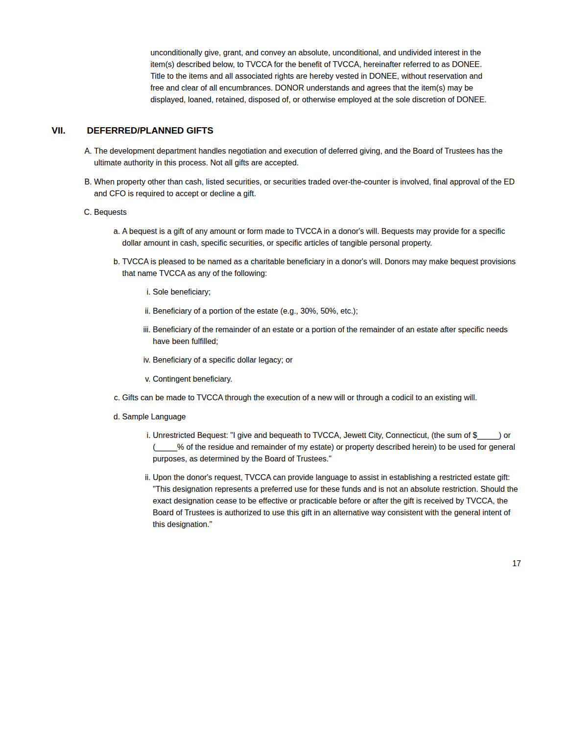unconditionally give, grant, and convey an absolute, unconditional, and undivided interest in the item(s) described below, to TVCCA for the benefit of TVCCA, hereinafter referred to as DONEE. Title to the items and all associated rights are hereby vested in DONEE, without reservation and free and clear of all encumbrances. DONOR understands and agrees that the item(s) may be displayed, loaned, retained, disposed of, or otherwise employed at the sole discretion of DONEE.
VII. DEFERRED/PLANNED GIFTS
The development department handles negotiation and execution of deferred giving, and the Board of Trustees has the ultimate authority in this process. Not all gifts are accepted.
When property other than cash, listed securities, or securities traded over-the-counter is involved, final approval of the ED and CFO is required to accept or decline a gift.
Bequests
A bequest is a gift of any amount or form made to TVCCA in a donor's will. Bequests may provide for a specific dollar amount in cash, specific securities, or specific articles of tangible personal property.
TVCCA is pleased to be named as a charitable beneficiary in a donor's will. Donors may make bequest provisions that name TVCCA as any of the following:
Sole beneficiary;
Beneficiary of a portion of the estate (e.g., 30%, 50%, etc.);
Beneficiary of the remainder of an estate or a portion of the remainder of an estate after specific needs have been fulfilled;
Beneficiary of a specific dollar legacy; or
Contingent beneficiary.
Gifts can be made to TVCCA through the execution of a new will or through a codicil to an existing will.
Sample Language
Unrestricted Bequest: "I give and bequeath to TVCCA, Jewett City, Connecticut, (the sum of $_____) or (_____% of the residue and remainder of my estate) or property described herein) to be used for general purposes, as determined by the Board of Trustees."
Upon the donor's request, TVCCA can provide language to assist in establishing a restricted estate gift: "This designation represents a preferred use for these funds and is not an absolute restriction. Should the exact designation cease to be effective or practicable before or after the gift is received by TVCCA, the Board of Trustees is authorized to use this gift in an alternative way consistent with the general intent of this designation."
17